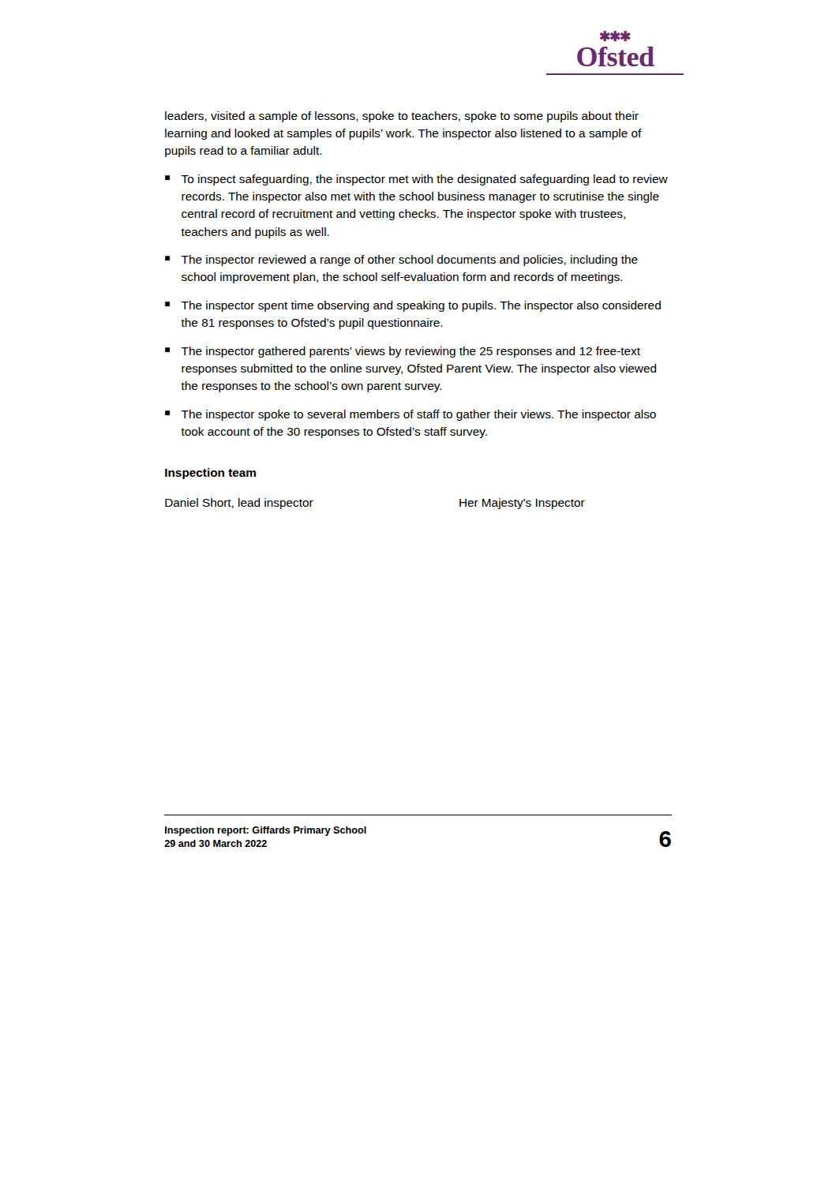✱✱✱
Ofsted
leaders, visited a sample of lessons, spoke to teachers, spoke to some pupils about their learning and looked at samples of pupils’ work. The inspector also listened to a sample of pupils read to a familiar adult.
To inspect safeguarding, the inspector met with the designated safeguarding lead to review records. The inspector also met with the school business manager to scrutinise the single central record of recruitment and vetting checks. The inspector spoke with trustees, teachers and pupils as well.
The inspector reviewed a range of other school documents and policies, including the school improvement plan, the school self-evaluation form and records of meetings.
The inspector spent time observing and speaking to pupils. The inspector also considered the 81 responses to Ofsted’s pupil questionnaire.
The inspector gathered parents’ views by reviewing the 25 responses and 12 free-text responses submitted to the online survey, Ofsted Parent View. The inspector also viewed the responses to the school’s own parent survey.
The inspector spoke to several members of staff to gather their views. The inspector also took account of the 30 responses to Ofsted’s staff survey.
Inspection team
Daniel Short, lead inspector
Her Majesty's Inspector
Inspection report: Giffards Primary School
29 and 30 March 2022
6